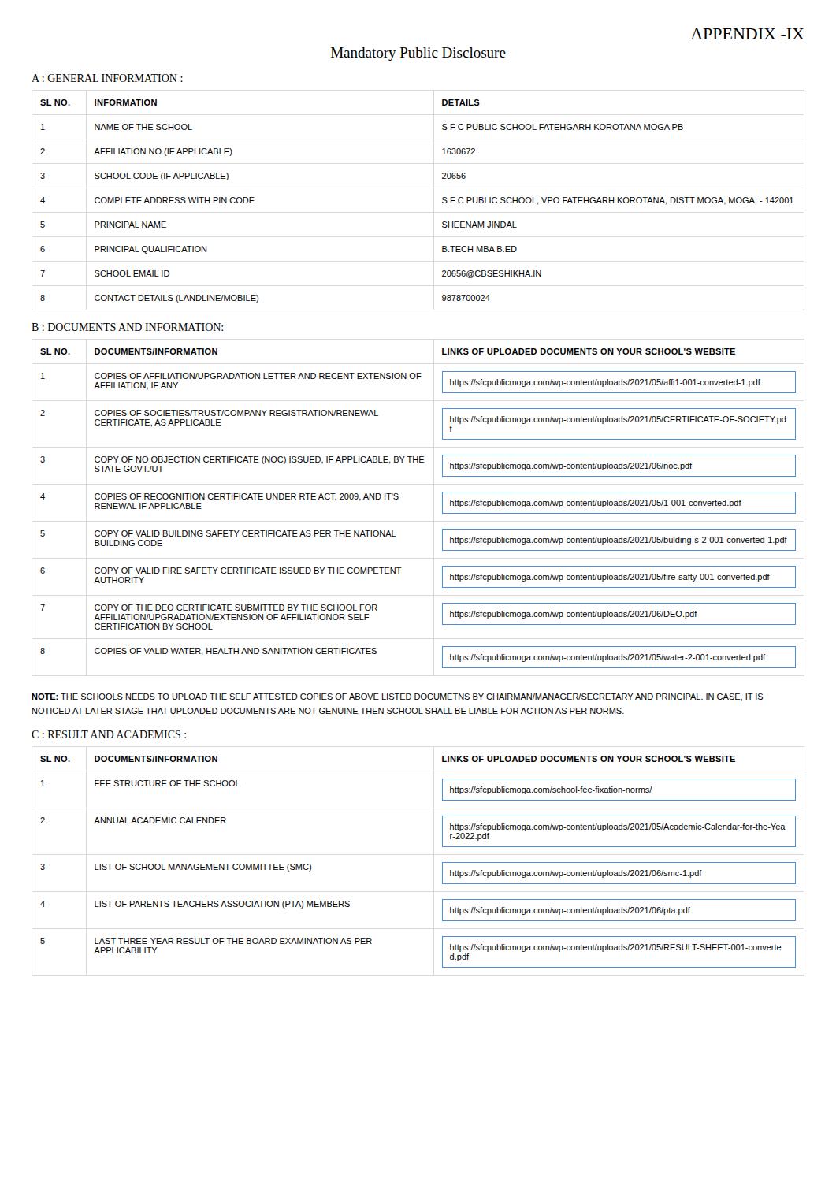APPENDIX -IX
Mandatory Public Disclosure
A : GENERAL INFORMATION :
| SL No. | Information | Details |
| --- | --- | --- |
| 1 | Name of the School | S F C PUBLIC SCHOOL FATEHGARH KOROTANA MOGA PB |
| 2 | Affiliation No.(If Applicable) | 1630672 |
| 3 | School Code (If Applicable) | 20656 |
| 4 | Complete Address With Pin Code | S F C PUBLIC SCHOOL, VPO FATEHGARH KOROTANA, DISTT MOGA, MOGA, - 142001 |
| 5 | Principal Name | SHEENAM JINDAL |
| 6 | Principal Qualification | B.TECH MBA B.ED |
| 7 | School Email Id | 20656@CBSESHIKHA.IN |
| 8 | Contact Details (Landline/Mobile) | 9878700024 |
B : DOCUMENTS AND INFORMATION:
| SL No. | Documents/Information | Links of uploaded documents on your school's website |
| --- | --- | --- |
| 1 | Copies of affiliation/upgradation letter and recent extension of affiliation, if any | https://sfcpublicmoga.com/wp-content/uploads/2021/05/affi1-001-converted-1.pdf |
| 2 | Copies of societies/trust/company registration/renewal certificate, as applicable | https://sfcpublicmoga.com/wp-content/uploads/2021/05/CERTIFICATE-OF-SOCIETY.pdf |
| 3 | Copy of no objection certificate (NOC) issued, if applicable, by the state govt./UT | https://sfcpublicmoga.com/wp-content/uploads/2021/06/noc.pdf |
| 4 | Copies of recognition certificate under RTE Act, 2009, and it's renewal if applicable | https://sfcpublicmoga.com/wp-content/uploads/2021/05/1-001-converted.pdf |
| 5 | Copy of valid building safety certificate as per the national building code | https://sfcpublicmoga.com/wp-content/uploads/2021/05/bulding-s-2-001-converted-1.pdf |
| 6 | Copy of valid fire safety certificate issued by the competent authority | https://sfcpublicmoga.com/wp-content/uploads/2021/05/fire-safty-001-converted.pdf |
| 7 | Copy of the DEO certificate submitted by the school for affiliation/upgradation/extension of affiliationor self certification by school | https://sfcpublicmoga.com/wp-content/uploads/2021/06/DEO.pdf |
| 8 | Copies of valid water, health and sanitation certificates | https://sfcpublicmoga.com/wp-content/uploads/2021/05/water-2-001-converted.pdf |
NOTE: THE SCHOOLS NEEDS TO UPLOAD THE SELF ATTESTED COPIES OF ABOVE LISTED DOCUMETNS BY CHAIRMAN/MANAGER/SECRETARY AND PRINCIPAL. IN CASE, IT IS NOTICED AT LATER STAGE THAT UPLOADED DOCUMENTS ARE NOT GENUINE THEN SCHOOL SHALL BE LIABLE FOR ACTION AS PER NORMS.
C : RESULT AND ACADEMICS :
| SL No. | Documents/Information | Links of uploaded documents on your school's website |
| --- | --- | --- |
| 1 | Fee Structure of the school | https://sfcpublicmoga.com/school-fee-fixation-norms/ |
| 2 | Annual Academic Calender | https://sfcpublicmoga.com/wp-content/uploads/2021/05/Academic-Calendar-for-the-Year-2022.pdf |
| 3 | List of school management committee (SMC) | https://sfcpublicmoga.com/wp-content/uploads/2021/06/smc-1.pdf |
| 4 | List of parents teachers association (PTA) members | https://sfcpublicmoga.com/wp-content/uploads/2021/06/pta.pdf |
| 5 | Last three-year result of the board examination as per applicability | https://sfcpublicmoga.com/wp-content/uploads/2021/05/RESULT-SHEET-001-converted.pdf |